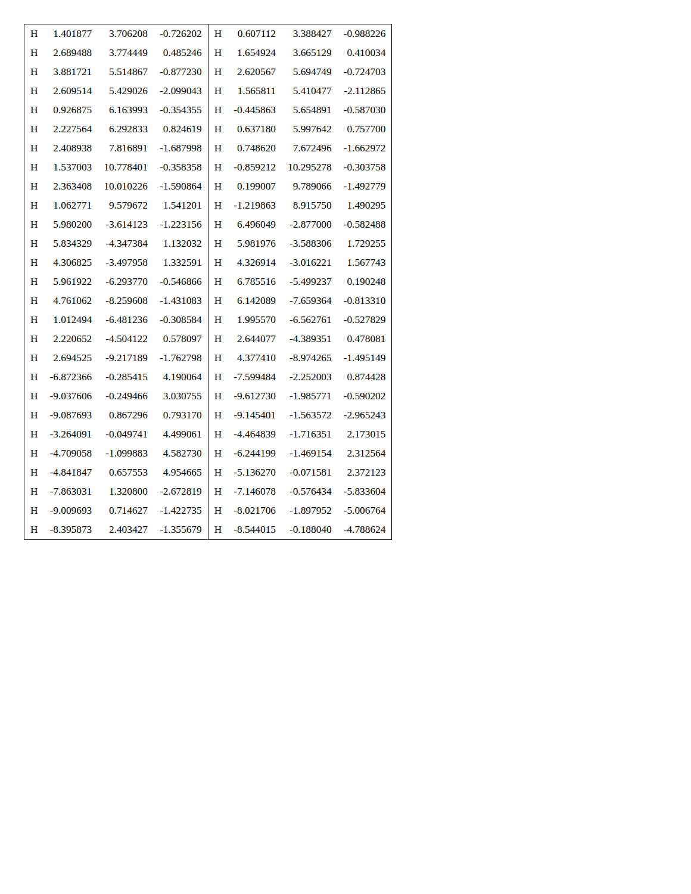| H | 1.401877 | 3.706208 | -0.726202 | H | 0.607112 | 3.388427 | -0.988226 |
| H | 2.689488 | 3.774449 | 0.485246 | H | 1.654924 | 3.665129 | 0.410034 |
| H | 3.881721 | 5.514867 | -0.877230 | H | 2.620567 | 5.694749 | -0.724703 |
| H | 2.609514 | 5.429026 | -2.099043 | H | 1.565811 | 5.410477 | -2.112865 |
| H | 0.926875 | 6.163993 | -0.354355 | H | -0.445863 | 5.654891 | -0.587030 |
| H | 2.227564 | 6.292833 | 0.824619 | H | 0.637180 | 5.997642 | 0.757700 |
| H | 2.408938 | 7.816891 | -1.687998 | H | 0.748620 | 7.672496 | -1.662972 |
| H | 1.537003 | 10.778401 | -0.358358 | H | -0.859212 | 10.295278 | -0.303758 |
| H | 2.363408 | 10.010226 | -1.590864 | H | 0.199007 | 9.789066 | -1.492779 |
| H | 1.062771 | 9.579672 | 1.541201 | H | -1.219863 | 8.915750 | 1.490295 |
| H | 5.980200 | -3.614123 | -1.223156 | H | 6.496049 | -2.877000 | -0.582488 |
| H | 5.834329 | -4.347384 | 1.132032 | H | 5.981976 | -3.588306 | 1.729255 |
| H | 4.306825 | -3.497958 | 1.332591 | H | 4.326914 | -3.016221 | 1.567743 |
| H | 5.961922 | -6.293770 | -0.546866 | H | 6.785516 | -5.499237 | 0.190248 |
| H | 4.761062 | -8.259608 | -1.431083 | H | 6.142089 | -7.659364 | -0.813310 |
| H | 1.012494 | -6.481236 | -0.308584 | H | 1.995570 | -6.562761 | -0.527829 |
| H | 2.220652 | -4.504122 | 0.578097 | H | 2.644077 | -4.389351 | 0.478081 |
| H | 2.694525 | -9.217189 | -1.762798 | H | 4.377410 | -8.974265 | -1.495149 |
| H | -6.872366 | -0.285415 | 4.190064 | H | -7.599484 | -2.252003 | 0.874428 |
| H | -9.037606 | -0.249466 | 3.030755 | H | -9.612730 | -1.985771 | -0.590202 |
| H | -9.087693 | 0.867296 | 0.793170 | H | -9.145401 | -1.563572 | -2.965243 |
| H | -3.264091 | -0.049741 | 4.499061 | H | -4.464839 | -1.716351 | 2.173015 |
| H | -4.709058 | -1.099883 | 4.582730 | H | -6.244199 | -1.469154 | 2.312564 |
| H | -4.841847 | 0.657553 | 4.954665 | H | -5.136270 | -0.071581 | 2.372123 |
| H | -7.863031 | 1.320800 | -2.672819 | H | -7.146078 | -0.576434 | -5.833604 |
| H | -9.009693 | 0.714627 | -1.422735 | H | -8.021706 | -1.897952 | -5.006764 |
| H | -8.395873 | 2.403427 | -1.355679 | H | -8.544015 | -0.188040 | -4.788624 |